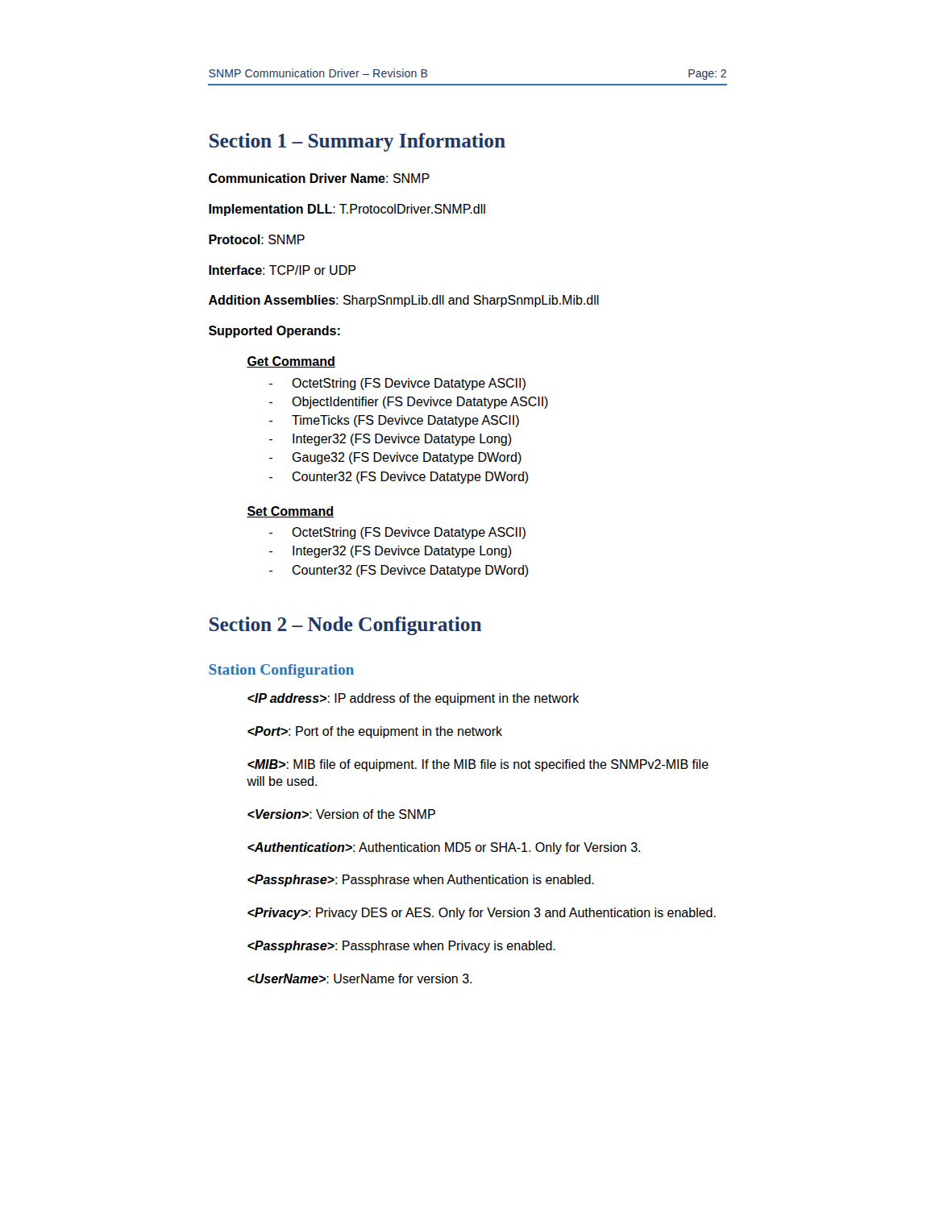SNMP Communication Driver – Revision B Page: 2
Section 1 – Summary Information
Communication Driver Name: SNMP
Implementation DLL: T.ProtocolDriver.SNMP.dll
Protocol: SNMP
Interface: TCP/IP or UDP
Addition Assemblies: SharpSnmpLib.dll and SharpSnmpLib.Mib.dll
Supported Operands:
Get Command
OctetString (FS Devivce Datatype ASCII)
ObjectIdentifier (FS Devivce Datatype ASCII)
TimeTicks (FS Devivce Datatype ASCII)
Integer32 (FS Devivce Datatype Long)
Gauge32 (FS Devivce Datatype DWord)
Counter32 (FS Devivce Datatype DWord)
Set Command
OctetString (FS Devivce Datatype ASCII)
Integer32 (FS Devivce Datatype Long)
Counter32 (FS Devivce Datatype DWord)
Section 2 – Node Configuration
Station Configuration
<IP address>: IP address of the equipment in the network
<Port>: Port of the equipment in the network
<MIB>: MIB file of equipment. If the MIB file is not specified the SNMPv2-MIB file will be used.
<Version>: Version of the SNMP
<Authentication>: Authentication MD5 or SHA-1. Only for Version 3.
<Passphrase>: Passphrase when Authentication is enabled.
<Privacy>: Privacy DES or AES. Only for Version 3 and Authentication is enabled.
<Passphrase>: Passphrase when Privacy is enabled.
<UserName>: UserName for version 3.